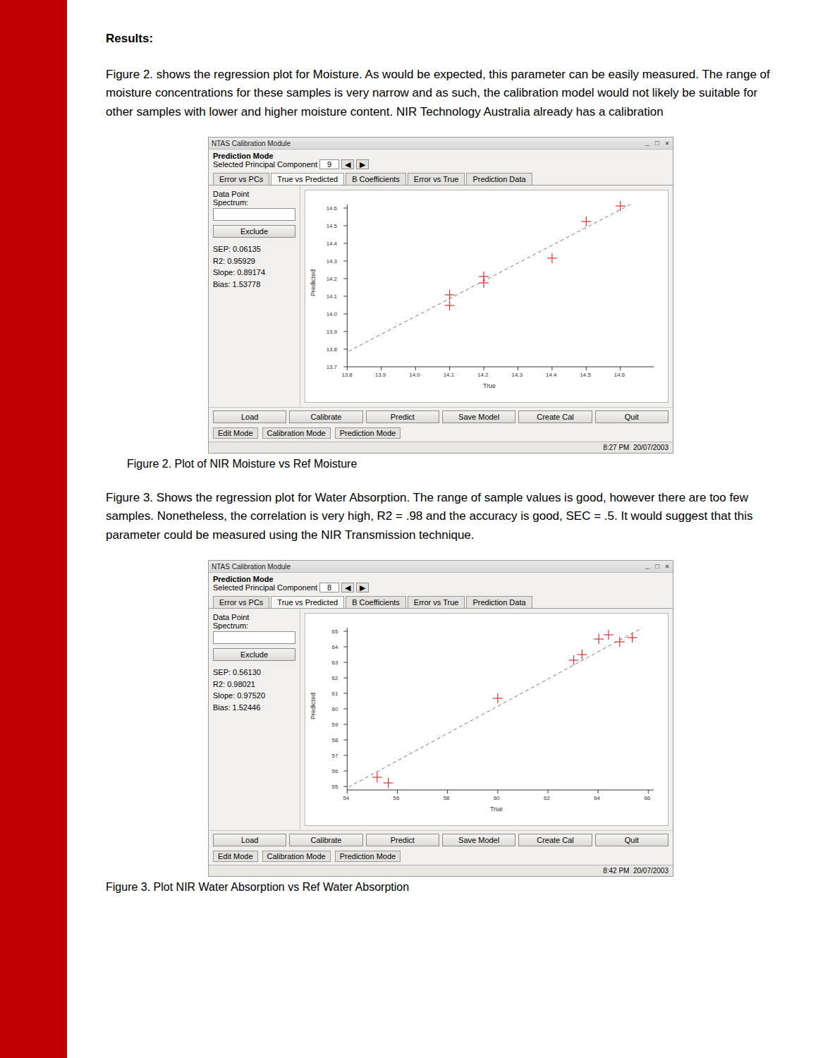Results:
Figure 2. shows the regression plot for Moisture. As would be expected, this parameter can be easily measured. The range of moisture concentrations for these samples is very narrow and as such, the calibration model would not likely be suitable for other samples with lower and higher moisture content. NIR Technology Australia already has a calibration
NTAS Calibration Module _ □ ✕
Prediction Mode
Selected Principal Component 9 ◀ ▶
Error vs PCs
True vs Predicted
B Coefficients
Error vs True
Prediction Data
Data Point
Spectrum:
Exclude
SEP: 0.06135
R2: 0.95929
Slope: 0.89174
Bias: 1.53778
14.6 14.5 14.4 14.3 14.2 14.1 14.0 13.9 13.8 13.7 13.8 13.9 14.0 14.1 14.2 14.3 14.4 14.5 14.6 True Predicted
Load
Calibrate
Predict
Save Model
Create Cal
Quit
Edit Mode Calibration Mode Prediction Mode
8:27 PM 20/07/2003
Figure 2. Plot of NIR Moisture vs Ref Moisture
Figure 3. Shows the regression plot for Water Absorption. The range of sample values is good, however there are too few samples. Nonetheless, the correlation is very high, R2 = .98 and the accuracy is good, SEC = .5. It would suggest that this parameter could be measured using the NIR Transmission technique.
NTAS Calibration Module _ □ ✕
Prediction Mode
Selected Principal Component 8 ◀ ▶
Error vs PCs
True vs Predicted
B Coefficients
Error vs True
Prediction Data
Data Point
Spectrum:
Exclude
SEP: 0.56130
R2: 0.98021
Slope: 0.97520
Bias: 1.52446
65 64 63 62 61 60 59 58 57 56 55 54 56 58 60 62 64 66 True Predicted
Load
Calibrate
Predict
Save Model
Create Cal
Quit
Edit Mode Calibration Mode Prediction Mode
8:42 PM 20/07/2003
Figure 3. Plot NIR Water Absorption vs Ref Water Absorption